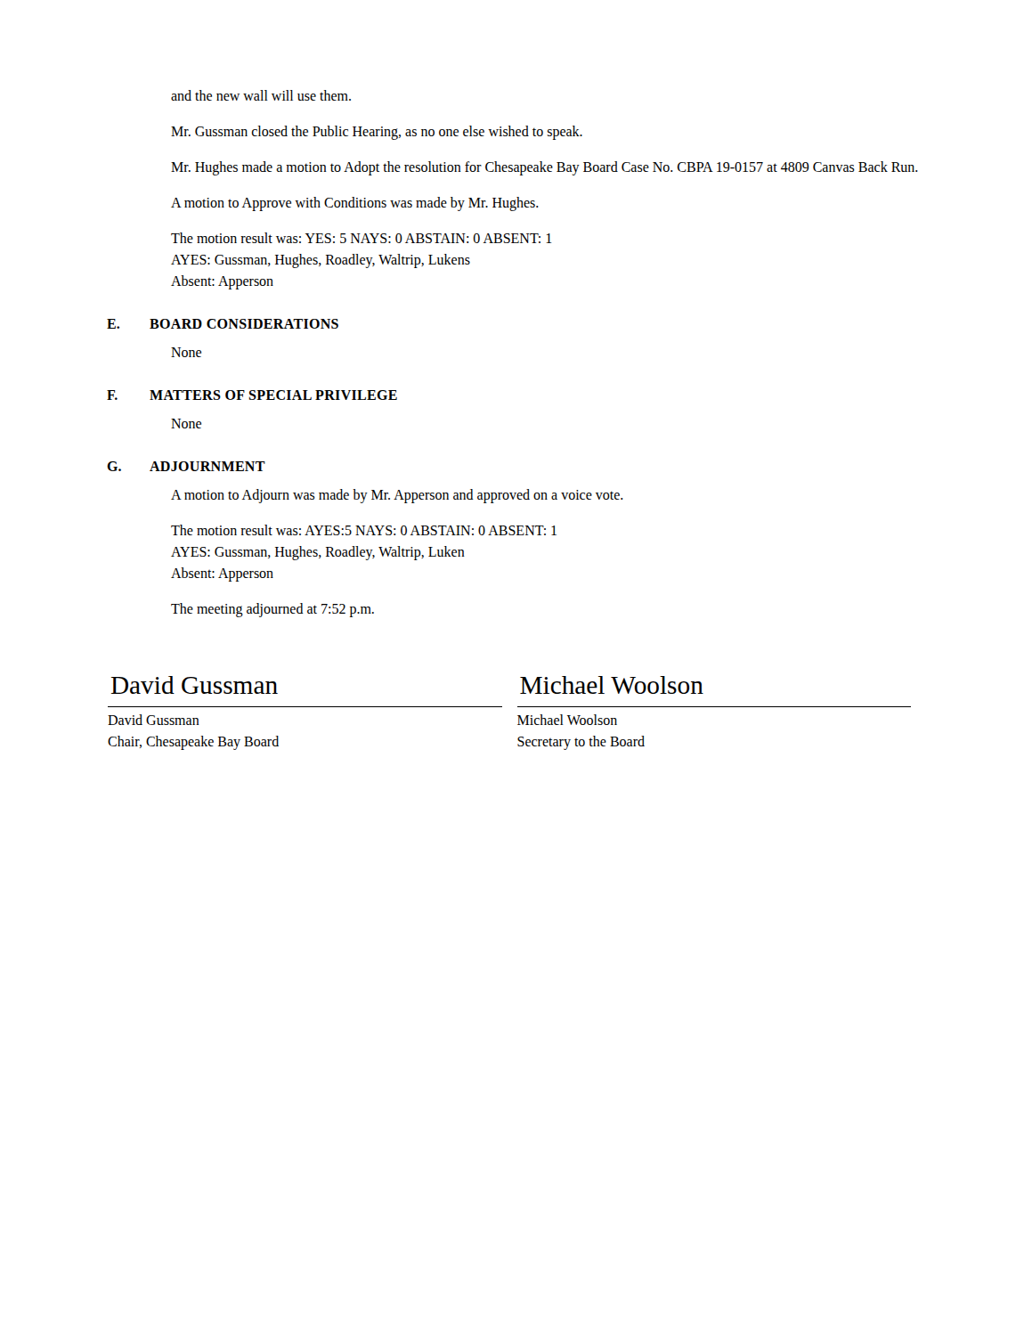and the new wall will use them.
Mr. Gussman closed the Public Hearing, as no one else wished to speak.
Mr. Hughes made a motion to Adopt the resolution for Chesapeake Bay Board Case No. CBPA 19-0157 at 4809 Canvas Back Run.
A motion to Approve with Conditions was made by Mr. Hughes.
The motion result was: YES: 5 NAYS: 0 ABSTAIN: 0 ABSENT: 1
AYES: Gussman, Hughes, Roadley, Waltrip, Lukens
Absent: Apperson
E. BOARD CONSIDERATIONS
None
F. MATTERS OF SPECIAL PRIVILEGE
None
G. ADJOURNMENT
A motion to Adjourn was made by Mr. Apperson and approved on a voice vote.
The motion result was: AYES:5 NAYS: 0 ABSTAIN: 0 ABSENT: 1
AYES: Gussman, Hughes, Roadley, Waltrip, Luken
Absent: Apperson
The meeting adjourned at 7:52 p.m.
| David Gussman David Gussman Chair, Chesapeake Bay Board | Michael Woolson Michael Woolson Secretary to the Board |